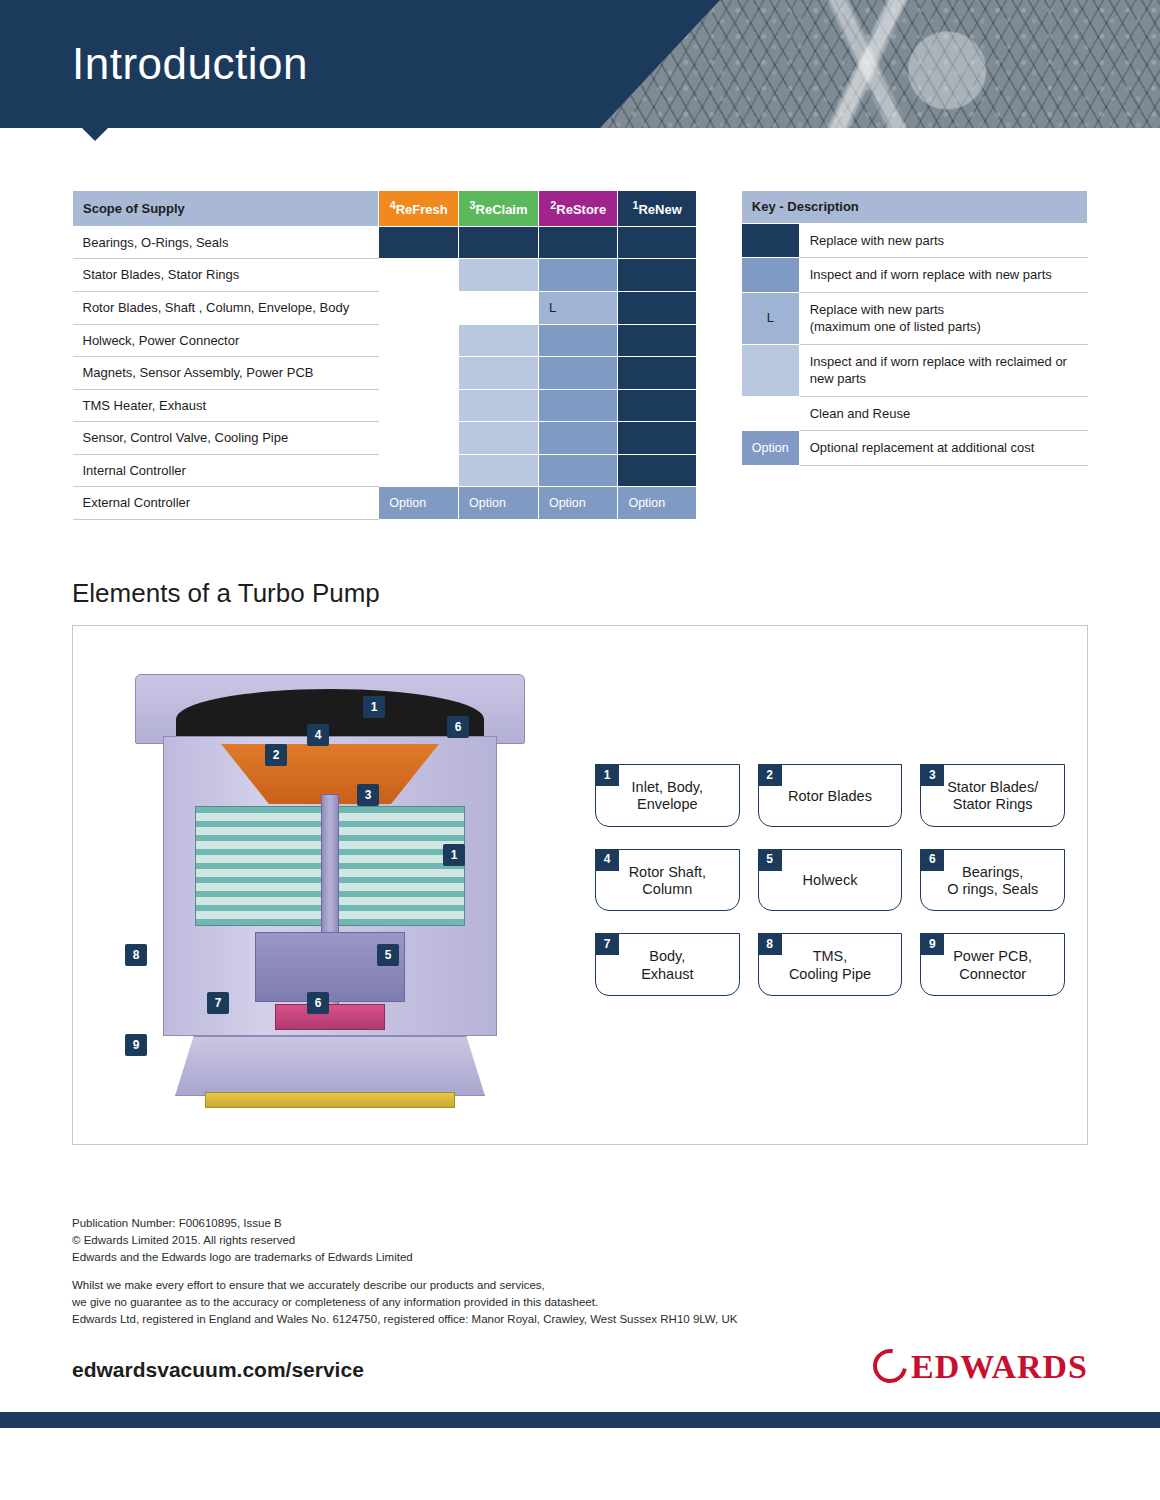Introduction
| Scope of Supply | 4 ReFresh | 3 ReClaim | 2 ReStore | 1 ReNew |
| --- | --- | --- | --- | --- |
| Bearings, O-Rings, Seals | | | | |
| Stator Blades, Stator Rings | | | | |
| Rotor Blades, Shaft , Column, Envelope, Body | | | L | |
| Holweck, Power Connector | | | | |
| Magnets, Sensor Assembly, Power PCB | | | | |
| TMS Heater, Exhaust | | | | |
| Sensor, Control Valve, Cooling Pipe | | | | |
| Internal Controller | | | | |
| External Controller | Option | Option | Option | Option |
| Key - Description |
| --- |
| | Replace with new parts |
| | Inspect and if worn replace with new parts |
| L | Replace with new parts (maximum one of listed parts) |
| | Inspect and if worn replace with reclaimed or new parts |
| | Clean and Reuse |
| Option | Optional replacement at additional cost |
Elements of a Turbo Pump
1 6 4 2 3 1 8 5 7 6 9
1 Inlet, Body,
Envelope
2 Rotor Blades
3 Stator Blades/
Stator Rings
4 Rotor Shaft,
Column
5 Holweck
6 Bearings,
O rings, Seals
7 Body,
Exhaust
8 TMS,
Cooling Pipe
9 Power PCB,
Connector
Publication Number: F00610895, Issue B
© Edwards Limited 2015. All rights reserved
Edwards and the Edwards logo are trademarks of Edwards Limited
Whilst we make every effort to ensure that we accurately describe our products and services,
we give no guarantee as to the accuracy or completeness of any information provided in this datasheet.
Edwards Ltd, registered in England and Wales No. 6124750, registered office: Manor Royal, Crawley, West Sussex RH10 9LW, UK
edwardsvacuum.com/service
EDWARDS